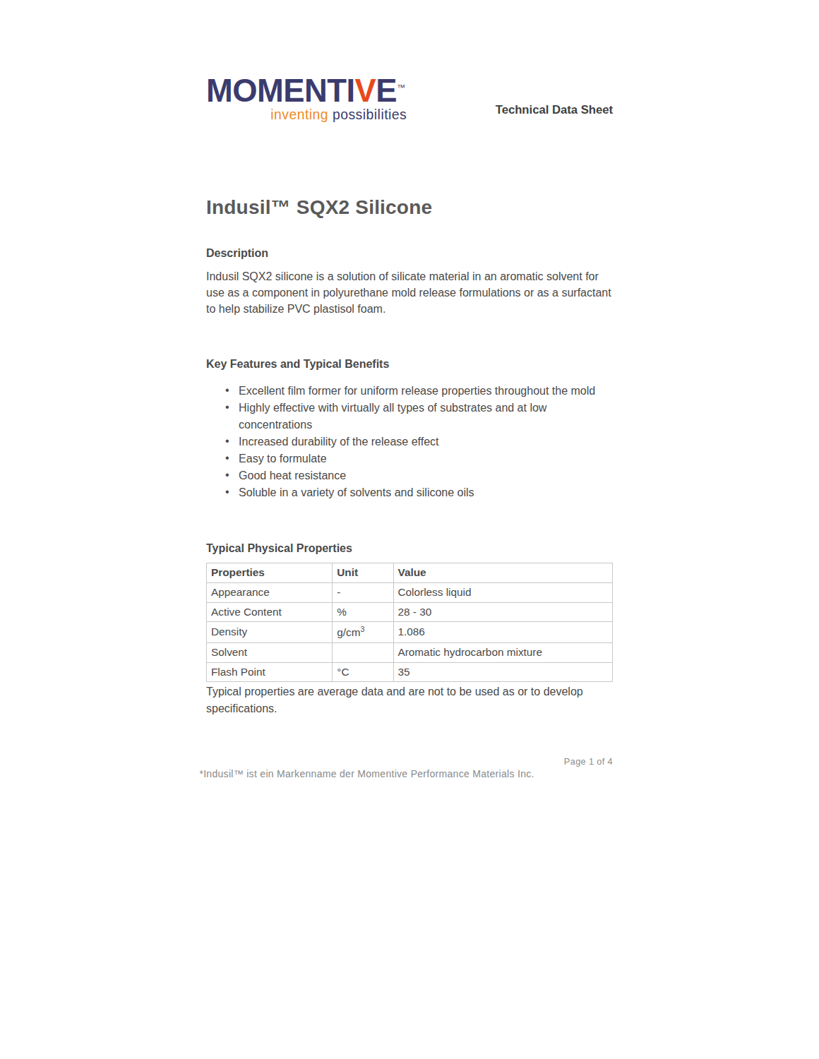MOMENTIVE™
inventing possibilities
Technical Data Sheet
Indusil™ SQX2 Silicone
Description
Indusil SQX2 silicone is a solution of silicate material in an aromatic solvent for use as a component in polyurethane mold release formulations or as a surfactant to help stabilize PVC plastisol foam.
Key Features and Typical Benefits
Excellent film former for uniform release properties throughout the mold
Highly effective with virtually all types of substrates and at low concentrations
Increased durability of the release effect
Easy to formulate
Good heat resistance
Soluble in a variety of solvents and silicone oils
Typical Physical Properties
| Properties | Unit | Value |
| --- | --- | --- |
| Appearance | - | Colorless liquid |
| Active Content | % | 28 - 30 |
| Density | g/cm 3 | 1.086 |
| Solvent | | Aromatic hydrocarbon mixture |
| Flash Point | °C | 35 |
Typical properties are average data and are not to be used as or to develop specifications.
Page 1 of 4
*Indusil™ ist ein Markenname der Momentive Performance Materials Inc.